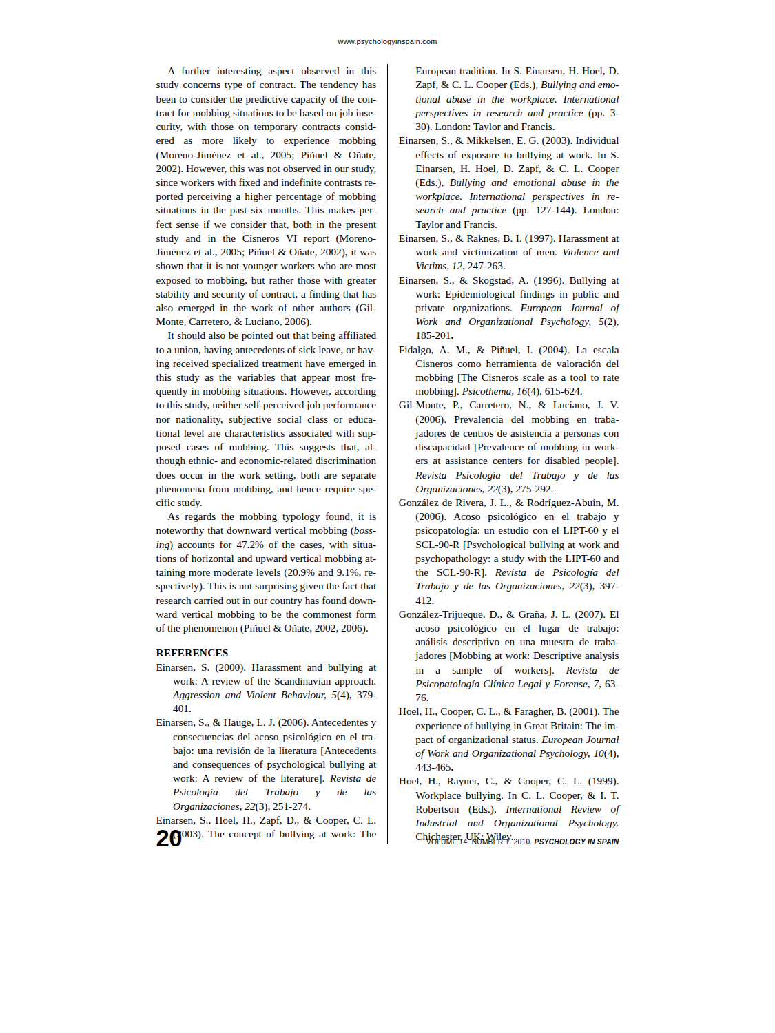www.psychologyinspain.com
A further interesting aspect observed in this study concerns type of contract. The tendency has been to consider the predictive capacity of the contract for mobbing situations to be based on job insecurity, with those on temporary contracts considered as more likely to experience mobbing (Moreno-Jiménez et al., 2005; Piñuel & Oñate, 2002). However, this was not observed in our study, since workers with fixed and indefinite contrasts reported perceiving a higher percentage of mobbing situations in the past six months. This makes perfect sense if we consider that, both in the present study and in the Cisneros VI report (Moreno-Jiménez et al., 2005; Piñuel & Oñate, 2002), it was shown that it is not younger workers who are most exposed to mobbing, but rather those with greater stability and security of contract, a finding that has also emerged in the work of other authors (Gil-Monte, Carretero, & Luciano, 2006).
It should also be pointed out that being affiliated to a union, having antecedents of sick leave, or having received specialized treatment have emerged in this study as the variables that appear most frequently in mobbing situations. However, according to this study, neither self-perceived job performance nor nationality, subjective social class or educational level are characteristics associated with supposed cases of mobbing. This suggests that, although ethnic- and economic-related discrimination does occur in the work setting, both are separate phenomena from mobbing, and hence require specific study.
As regards the mobbing typology found, it is noteworthy that downward vertical mobbing (bossing) accounts for 47.2% of the cases, with situations of horizontal and upward vertical mobbing attaining more moderate levels (20.9% and 9.1%, respectively). This is not surprising given the fact that research carried out in our country has found downward vertical mobbing to be the commonest form of the phenomenon (Piñuel & Oñate, 2002, 2006).
REFERENCES
Einarsen, S. (2000). Harassment and bullying at work: A review of the Scandinavian approach. Aggression and Violent Behaviour, 5(4), 379-401.
Einarsen, S., & Hauge, L. J. (2006). Antecedentes y consecuencias del acoso psicológico en el trabajo: una revisión de la literatura [Antecedents and consequences of psychological bullying at work: A review of the literature]. Revista de Psicología del Trabajo y de las Organizaciones, 22(3), 251-274.
Einarsen, S., Hoel, H., Zapf, D., & Cooper, C. L. (2003). The concept of bullying at work: The European tradition. In S. Einarsen, H. Hoel, D. Zapf, & C. L. Cooper (Eds.), Bullying and emotional abuse in the workplace. International perspectives in research and practice (pp. 3-30). London: Taylor and Francis.
Einarsen, S., & Mikkelsen, E. G. (2003). Individual effects of exposure to bullying at work. In S. Einarsen, H. Hoel, D. Zapf, & C. L. Cooper (Eds.), Bullying and emotional abuse in the workplace. International perspectives in research and practice (pp. 127-144). London: Taylor and Francis.
Einarsen, S., & Raknes, B. I. (1997). Harassment at work and victimization of men. Violence and Victims, 12, 247-263.
Einarsen, S., & Skogstad, A. (1996). Bullying at work: Epidemiological findings in public and private organizations. European Journal of Work and Organizational Psychology, 5(2), 185-201.
Fidalgo, A. M., & Piñuel, I. (2004). La escala Cisneros como herramienta de valoración del mobbing [The Cisneros scale as a tool to rate mobbing]. Psicothema, 16(4), 615-624.
Gil-Monte, P., Carretero, N., & Luciano, J. V. (2006). Prevalencia del mobbing en trabajadores de centros de asistencia a personas con discapacidad [Prevalence of mobbing in workers at assistance centers for disabled people]. Revista Psicología del Trabajo y de las Organizaciones, 22(3), 275-292.
González de Rivera, J. L., & Rodríguez-Abuín, M. (2006). Acoso psicológico en el trabajo y psicopatología: un estudio con el LIPT-60 y el SCL-90-R [Psychological bullying at work and psychopathology: a study with the LIPT-60 and the SCL-90-R]. Revista de Psicología del Trabajo y de las Organizaciones, 22(3), 397-412.
González-Trijueque, D., & Graña, J. L. (2007). El acoso psicológico en el lugar de trabajo: análisis descriptivo en una muestra de trabajadores [Mobbing at work: Descriptive analysis in a sample of workers]. Revista de Psicopatología Clínica Legal y Forense, 7, 63-76.
Hoel, H., Cooper, C. L., & Faragher, B. (2001). The experience of bullying in Great Britain: The impact of organizational status. European Journal of Work and Organizational Psychology, 10(4), 443-465.
Hoel, H., Rayner, C., & Cooper, C. L. (1999). Workplace bullying. In C. L. Cooper, & I. T. Robertson (Eds.), International Review of Industrial and Organizational Psychology. Chichester, UK: Wiley.
20
VOLUME 14. NUMBER 1. 2010. PSYCHOLOGY IN SPAIN